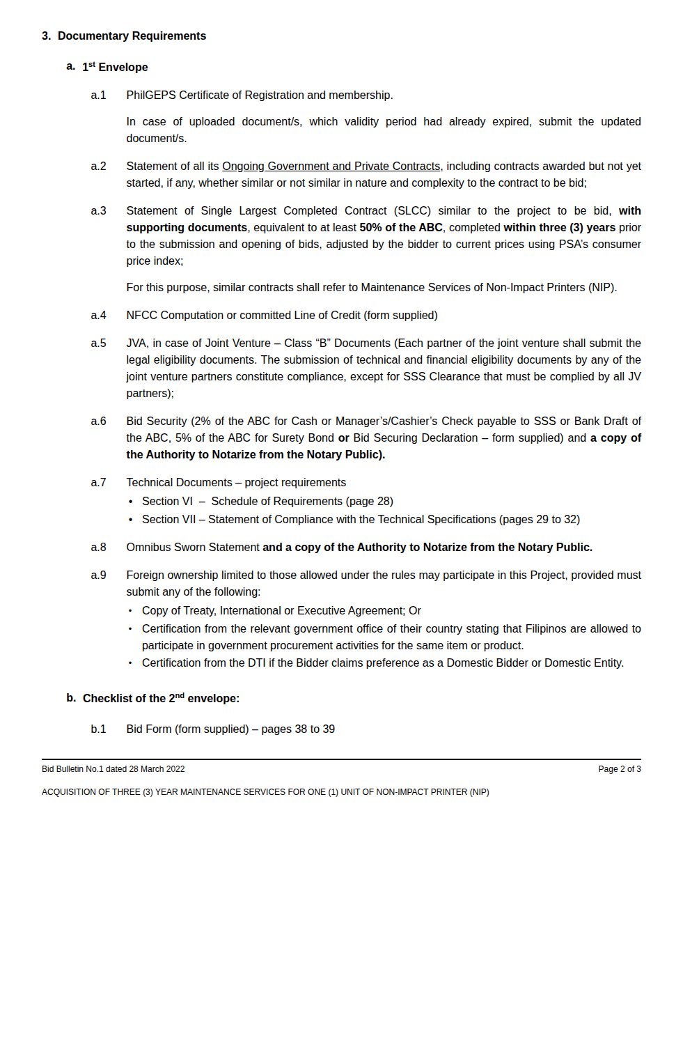3. Documentary Requirements
a. 1st Envelope
a.1 PhilGEPS Certificate of Registration and membership.
In case of uploaded document/s, which validity period had already expired, submit the updated document/s.
a.2 Statement of all its Ongoing Government and Private Contracts, including contracts awarded but not yet started, if any, whether similar or not similar in nature and complexity to the contract to be bid;
a.3 Statement of Single Largest Completed Contract (SLCC) similar to the project to be bid, with supporting documents, equivalent to at least 50% of the ABC, completed within three (3) years prior to the submission and opening of bids, adjusted by the bidder to current prices using PSA’s consumer price index;
For this purpose, similar contracts shall refer to Maintenance Services of Non-Impact Printers (NIP).
a.4 NFCC Computation or committed Line of Credit (form supplied)
a.5 JVA, in case of Joint Venture – Class “B” Documents (Each partner of the joint venture shall submit the legal eligibility documents. The submission of technical and financial eligibility documents by any of the joint venture partners constitute compliance, except for SSS Clearance that must be complied by all JV partners);
a.6 Bid Security (2% of the ABC for Cash or Manager’s/Cashier’s Check payable to SSS or Bank Draft of the ABC, 5% of the ABC for Surety Bond or Bid Securing Declaration – form supplied) and a copy of the Authority to Notarize from the Notary Public).
a.7 Technical Documents – project requirements
Section VI – Schedule of Requirements (page 28)
Section VII – Statement of Compliance with the Technical Specifications (pages 29 to 32)
a.8 Omnibus Sworn Statement and a copy of the Authority to Notarize from the Notary Public.
a.9 Foreign ownership limited to those allowed under the rules may participate in this Project, provided must submit any of the following:
Copy of Treaty, International or Executive Agreement; Or
Certification from the relevant government office of their country stating that Filipinos are allowed to participate in government procurement activities for the same item or product.
Certification from the DTI if the Bidder claims preference as a Domestic Bidder or Domestic Entity.
b. Checklist of the 2nd envelope:
b.1 Bid Form (form supplied) – pages 38 to 39
Bid Bulletin No.1 dated 28 March 2022 Page 2 of 3
ACQUISITION OF THREE (3) YEAR MAINTENANCE SERVICES FOR ONE (1) UNIT OF NON-IMPACT PRINTER (NIP)